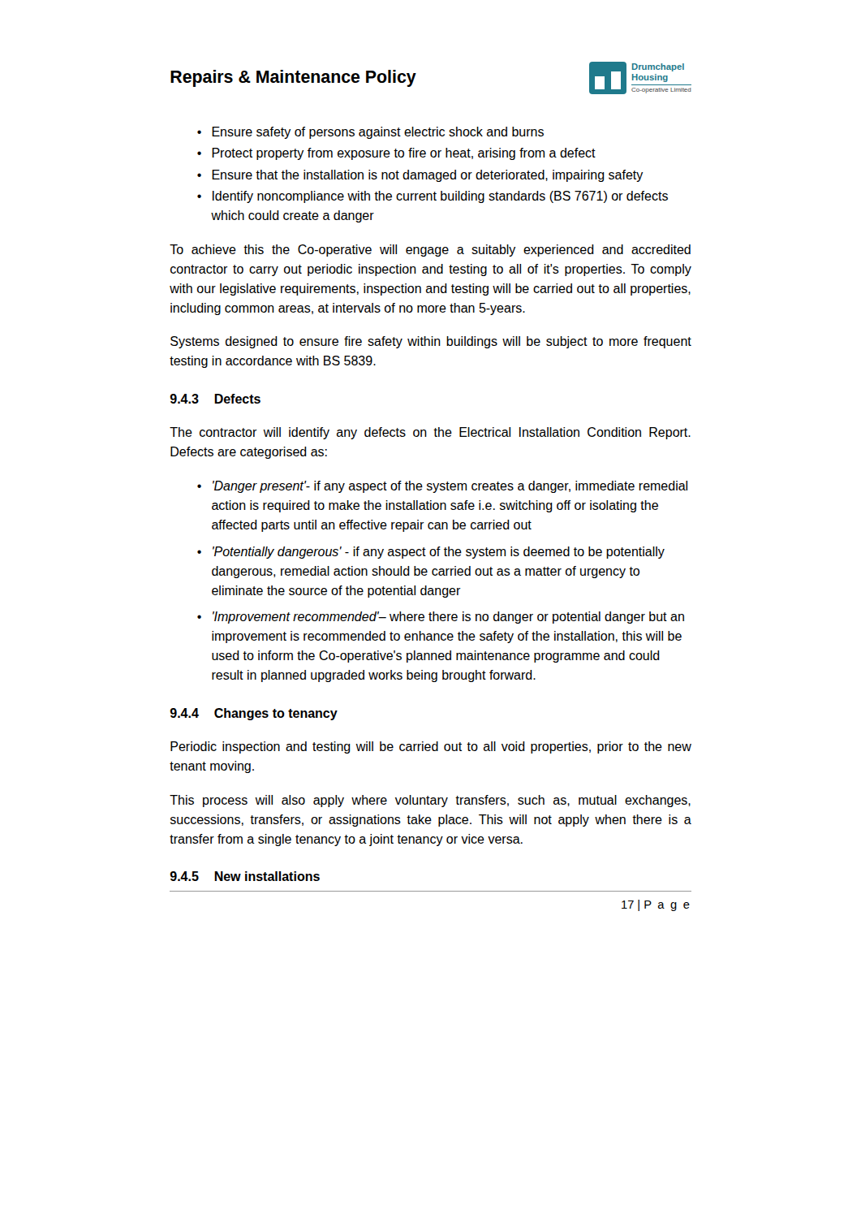Repairs & Maintenance Policy
Drumchapel
Housing Co-operative Limited
Ensure safety of persons against electric shock and burns
Protect property from exposure to fire or heat, arising from a defect
Ensure that the installation is not damaged or deteriorated, impairing safety
Identify noncompliance with the current building standards (BS 7671) or defects which could create a danger
To achieve this the Co-operative will engage a suitably experienced and accredited contractor to carry out periodic inspection and testing to all of it's properties. To comply with our legislative requirements, inspection and testing will be carried out to all properties, including common areas, at intervals of no more than 5-years.
Systems designed to ensure fire safety within buildings will be subject to more frequent testing in accordance with BS 5839.
9.4.3 Defects
The contractor will identify any defects on the Electrical Installation Condition Report. Defects are categorised as:
'Danger present'- if any aspect of the system creates a danger, immediate remedial action is required to make the installation safe i.e. switching off or isolating the affected parts until an effective repair can be carried out
'Potentially dangerous' - if any aspect of the system is deemed to be potentially dangerous, remedial action should be carried out as a matter of urgency to eliminate the source of the potential danger
'Improvement recommended'– where there is no danger or potential danger but an improvement is recommended to enhance the safety of the installation, this will be used to inform the Co-operative's planned maintenance programme and could result in planned upgraded works being brought forward.
9.4.4 Changes to tenancy
Periodic inspection and testing will be carried out to all void properties, prior to the new tenant moving.
This process will also apply where voluntary transfers, such as, mutual exchanges, successions, transfers, or assignations take place. This will not apply when there is a transfer from a single tenancy to a joint tenancy or vice versa.
9.4.5 New installations
17 | P a g e